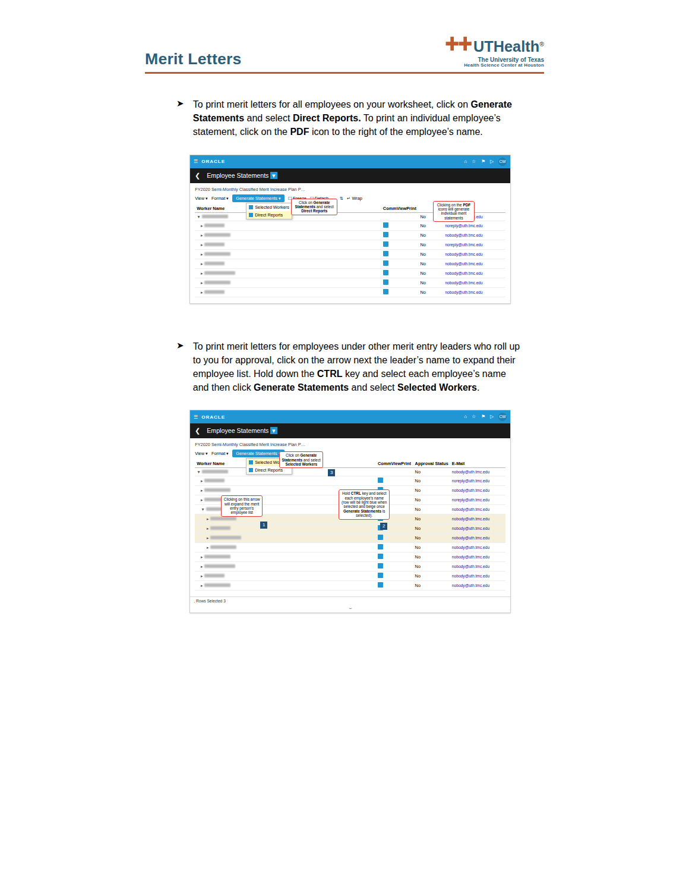Merit Letters
✚✚UTHealth®
The University of Texas Health Science Center at Houston
To print merit letters for all employees on your worksheet, click on Generate Statements and select Direct Reports. To print an individual employee’s statement, click on the PDF icon to the right of the employee’s name.
☰ ORACLE
⌂ ☆ ⚑ ▷ CW
❮ Employee Statements ▾
FY2020 Semi-Monthly Classified Merit Increase Plan P…
View ▾ Format ▾ Generate Statements ▾ ☐ Freeze ☐ Detach ↔ ⇅ ↵ Wrap
Selected Workers
Direct Reports
Click on Generate Statements and select Direct Reports
Clicking on the PDF icons will generate individual merit statements
| Worker Name | | CommViewPrint | | |
| --- | --- | --- | --- | --- |
| ▼ | | | No | nobody@uth.tmc.edu |
| ▸ | | | No | noreply@uth.tmc.edu |
| ▸ | | | No | nobody@uth.tmc.edu |
| ▸ | | | No | noreply@uth.tmc.edu |
| ▸ | | | No | nobody@uth.tmc.edu |
| ▸ | | | No | nobody@uth.tmc.edu |
| ▸ | | | No | nobody@uth.tmc.edu |
| ▸ | | | No | nobody@uth.tmc.edu |
| ▸ | | | No | nobody@uth.tmc.edu |
To print merit letters for employees under other merit entry leaders who roll up to you for approval, click on the arrow next the leader’s name to expand their employee list. Hold down the CTRL key and select each employee’s name and then click Generate Statements and select Selected Workers.
☰ ORACLE
⌂ ☆ ⚑ ▷ CW
❮ Employee Statements ▾
FY2020 Semi-Monthly Classified Merit Increase Plan P…
View ▾ Format ▾ Generate Statements ▾ ↔ ⇅ ↵ Wrap
Selected Workers
Direct Reports
Click on Generate Statements and select Selected Workers
3
Clicking on this arrow will expand the merit entry person’s employee list
1
Hold CTRL key and select each employee’s name (row will be light blue when selected and beige once Generate Statements is selected).
2
| Worker Name | | CommViewPrint | Approval Status | E-Mail |
| --- | --- | --- | --- | --- |
| ▼ | | | No | nobody@uth.tmc.edu |
| ▸ | | | No | noreply@uth.tmc.edu |
| ▸ | | | No | nobody@uth.tmc.edu |
| ▸ | | | No | noreply@uth.tmc.edu |
| ▼ | | | No | nobody@uth.tmc.edu |
| ▸ | | | No | nobody@uth.tmc.edu |
| ▸ | | | No | nobody@uth.tmc.edu |
| ▸ | | | No | nobody@uth.tmc.edu |
| ▸ | | | No | nobody@uth.tmc.edu |
| ▸ | | | No | nobody@uth.tmc.edu |
| ▸ | | | No | nobody@uth.tmc.edu |
| ▸ | | | No | nobody@uth.tmc.edu |
| ▸ | | | No | nobody@uth.tmc.edu |
, Rows Selected 3
⌣